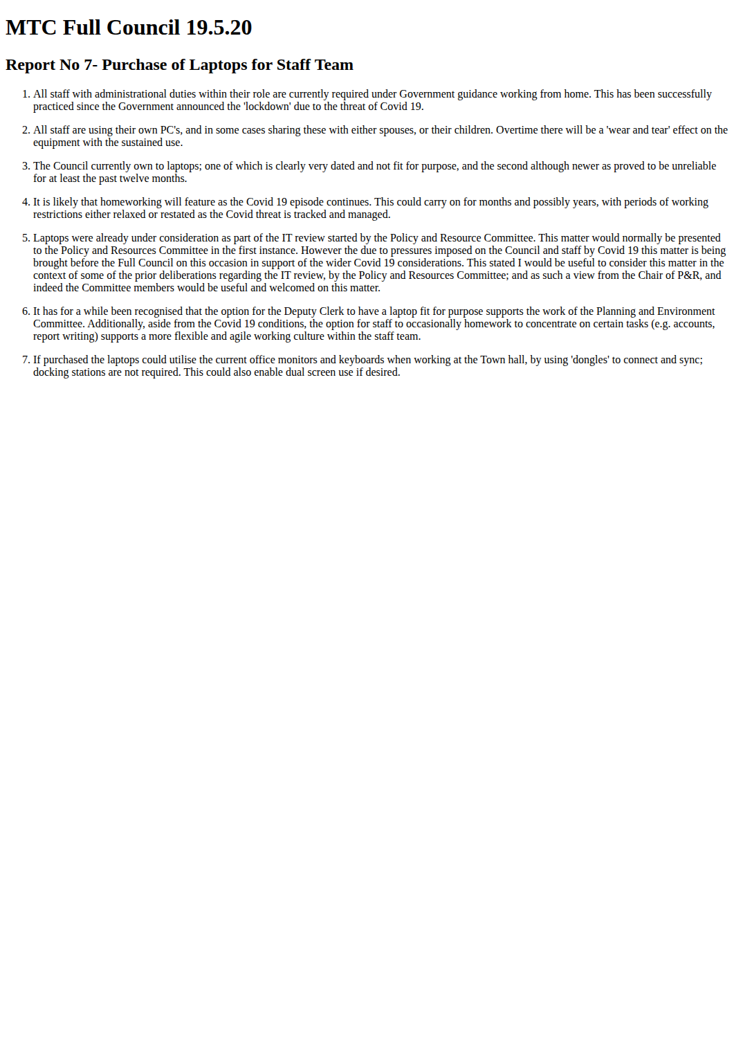MTC Full Council 19.5.20
Report No 7- Purchase of Laptops for Staff Team
All staff with administrational duties within their role are currently required under Government guidance working from home. This has been successfully practiced since the Government announced the 'lockdown' due to the threat of Covid 19.
All staff are using their own PC's, and in some cases sharing these with either spouses, or their children. Overtime there will be a 'wear and tear' effect on the equipment with the sustained use.
The Council currently own to laptops; one of which is clearly very dated and not fit for purpose, and the second although newer as proved to be unreliable for at least the past twelve months.
It is likely that homeworking will feature as the Covid 19 episode continues. This could carry on for months and possibly years, with periods of working restrictions either relaxed or restated as the Covid threat is tracked and managed.
Laptops were already under consideration as part of the IT review started by the Policy and Resource Committee. This matter would normally be presented to the Policy and Resources Committee in the first instance. However the due to pressures imposed on the Council and staff by Covid 19 this matter is being brought before the Full Council on this occasion in support of the wider Covid 19 considerations. This stated I would be useful to consider this matter in the context of some of the prior deliberations regarding the IT review, by the Policy and Resources Committee; and as such a view from the Chair of P&R, and indeed the Committee members would be useful and welcomed on this matter.
It has for a while been recognised that the option for the Deputy Clerk to have a laptop fit for purpose supports the work of the Planning and Environment Committee. Additionally, aside from the Covid 19 conditions, the option for staff to occasionally homework to concentrate on certain tasks (e.g. accounts, report writing) supports a more flexible and agile working culture within the staff team.
If purchased the laptops could utilise the current office monitors and keyboards when working at the Town hall, by using 'dongles' to connect and sync; docking stations are not required. This could also enable dual screen use if desired.